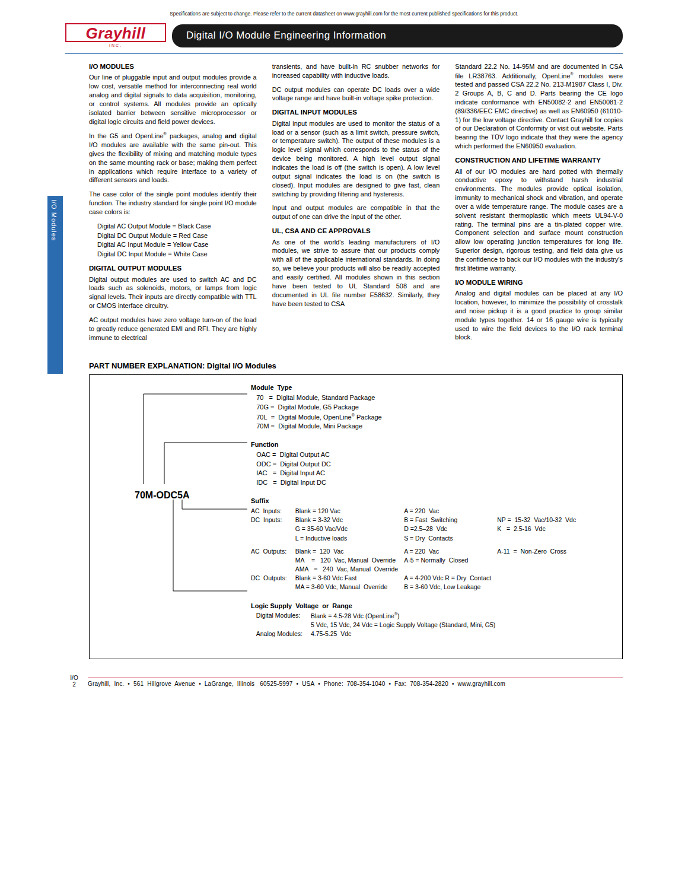Specifications are subject to change. Please refer to the current datasheet on www.grayhill.com for the most current published specifications for this product.
Grayhill
INC.
Digital I/O Module Engineering Information
I/O Modules
I/O MODULES
Our line of pluggable input and output modules provide a low cost, versatile method for interconnecting real world analog and digital signals to data acquisition, monitoring, or control systems. All modules provide an optically isolated barrier between sensitive microprocessor or digital logic circuits and field power devices.
In the G5 and OpenLine® packages, analog and digital I/O modules are available with the same pin-out. This gives the flexibility of mixing and matching module types on the same mounting rack or base; making them perfect in applications which require interface to a variety of different sensors and loads.
The case color of the single point modules identify their function. The industry standard for single point I/O module case colors is:
Digital AC Output Module = Black Case
Digital DC Output Module = Red Case
Digital AC Input Module = Yellow Case
Digital DC Input Module = White Case
DIGITAL OUTPUT MODULES
Digital output modules are used to switch AC and DC loads such as solenoids, motors, or lamps from logic signal levels. Their inputs are directly compatible with TTL or CMOS interface circuitry.
AC output modules have zero voltage turn-on of the load to greatly reduce generated EMI and RFI. They are highly immune to electrical
transients, and have built-in RC snubber networks for increased capability with inductive loads.
DC output modules can operate DC loads over a wide voltage range and have built-in voltage spike protection.
DIGITAL INPUT MODULES
Digital input modules are used to monitor the status of a load or a sensor (such as a limit switch, pressure switch, or temperature switch). The output of these modules is a logic level signal which corresponds to the status of the device being monitored. A high level output signal indicates the load is off (the switch is open). A low level output signal indicates the load is on (the switch is closed). Input modules are designed to give fast, clean switching by providing filtering and hysteresis.
Input and output modules are compatible in that the output of one can drive the input of the other.
UL, CSA AND CE APPROVALS
As one of the world's leading manufacturers of I/O modules, we strive to assure that our products comply with all of the applicable international standards. In doing so, we believe your products will also be readily accepted and easily certified. All modules shown in this section have been tested to UL Standard 508 and are documented in UL file number E58632. Similarly, they have been tested to CSA
Standard 22.2 No. 14-95M and are documented in CSA file LR38763. Additionally, OpenLine® modules were tested and passed CSA 22.2 No. 213-M1987 Class I, Div. 2 Groups A, B, C and D. Parts bearing the CE logo indicate conformance with EN50082-2 and EN50081-2 (89/336/EEC EMC directive) as well as EN60950 (61010-1) for the low voltage directive. Contact Grayhill for copies of our Declaration of Conformity or visit out website. Parts bearing the TÜV logo indicate that they were the agency which performed the EN60950 evaluation.
CONSTRUCTION AND LIFETIME WARRANTY
All of our I/O modules are hard potted with thermally conductive epoxy to withstand harsh industrial environments. The modules provide optical isolation, immunity to mechanical shock and vibration, and operate over a wide temperature range. The module cases are a solvent resistant thermoplastic which meets UL94-V-0 rating. The terminal pins are a tin-plated copper wire. Component selection and surface mount construction allow low operating junction temperatures for long life. Superior design, rigorous testing, and field data give us the confidence to back our I/O modules with the industry's first lifetime warranty.
I/O MODULE WIRING
Analog and digital modules can be placed at any I/O location, however, to minimize the possibility of crosstalk and noise pickup it is a good practice to group similar module types together. 14 or 16 gauge wire is typically used to wire the field devices to the I/O rack terminal block.
PART NUMBER EXPLANATION: Digital I/O Modules
70M-ODC5A
Module Type
70 = Digital Module, Standard Package
70G = Digital Module, G5 Package
70L = Digital Module, OpenLine® Package
70M = Digital Module, Mini Package
Function
OAC = Digital Output AC
ODC = Digital Output DC
IAC = Digital Input AC
IDC = Digital Input DC
Suffix
| AC Inputs: | Blank = 120 Vac | A = 220 Vac | |
| DC Inputs: | Blank = 3-32 Vdc | B = Fast Switching | NP = 15-32 Vac/10-32 Vdc |
| | G = 35-60 Vac/Vdc | D =2.5–28 Vdc | K = 2.5-16 Vdc |
| | L = Inductive loads | S = Dry Contacts | |
| AC Outputs: | Blank = 120 Vac | A = 220 Vac | A-11 = Non-Zero Cross |
| | MA = 120 Vac, Manual Override | A-5 = Normally Closed | |
| | AMA = 240 Vac, Manual Override | | |
| DC Outputs: | Blank = 3-60 Vdc Fast | A = 4-200 Vdc R = Dry Contact | |
| | MA = 3-60 Vdc, Manual Override | B = 3-60 Vdc, Low Leakage | |
Logic Supply Voltage or Range
| Digital Modules: | Blank = 4.5-28 Vdc (OpenLine ® ) |
| | 5 Vdc, 15 Vdc, 24 Vdc = Logic Supply Voltage (Standard, Mini, G5) |
| Analog Modules: | 4.75-5.25 Vdc |
I/O
2
Grayhill, Inc. • 561 Hillgrove Avenue • LaGrange, Illinois 60525-5997 • USA • Phone: 708-354-1040 • Fax: 708-354-2820 • www.grayhill.com